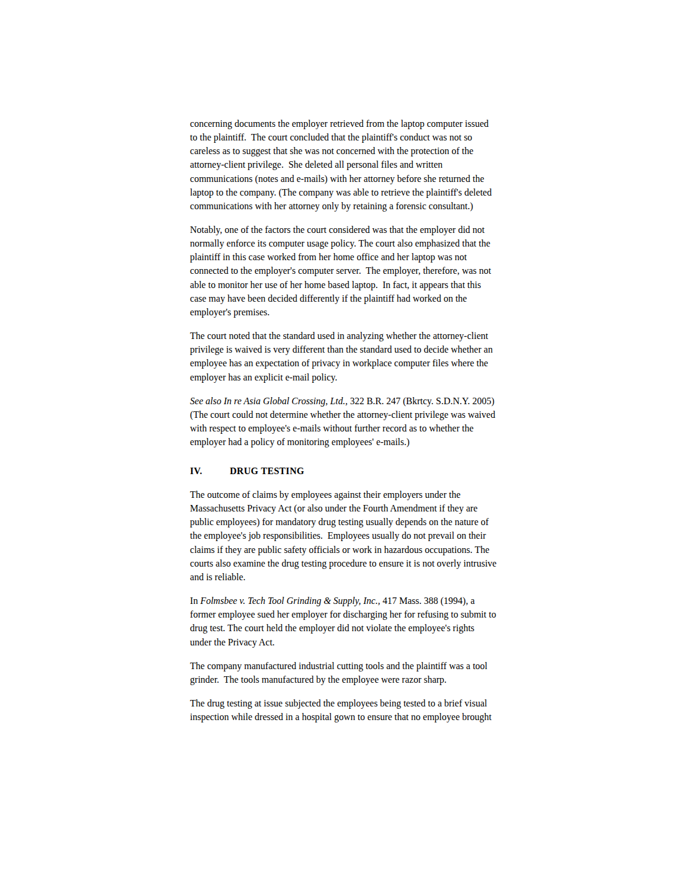concerning documents the employer retrieved from the laptop computer issued to the plaintiff. The court concluded that the plaintiff's conduct was not so careless as to suggest that she was not concerned with the protection of the attorney-client privilege. She deleted all personal files and written communications (notes and e-mails) with her attorney before she returned the laptop to the company. (The company was able to retrieve the plaintiff's deleted communications with her attorney only by retaining a forensic consultant.)
Notably, one of the factors the court considered was that the employer did not normally enforce its computer usage policy. The court also emphasized that the plaintiff in this case worked from her home office and her laptop was not connected to the employer's computer server. The employer, therefore, was not able to monitor her use of her home based laptop. In fact, it appears that this case may have been decided differently if the plaintiff had worked on the employer's premises.
The court noted that the standard used in analyzing whether the attorney-client privilege is waived is very different than the standard used to decide whether an employee has an expectation of privacy in workplace computer files where the employer has an explicit e-mail policy.
See also In re Asia Global Crossing, Ltd., 322 B.R. 247 (Bkrtcy. S.D.N.Y. 2005) (The court could not determine whether the attorney-client privilege was waived with respect to employee's e-mails without further record as to whether the employer had a policy of monitoring employees' e-mails.)
IV. DRUG TESTING
The outcome of claims by employees against their employers under the Massachusetts Privacy Act (or also under the Fourth Amendment if they are public employees) for mandatory drug testing usually depends on the nature of the employee's job responsibilities. Employees usually do not prevail on their claims if they are public safety officials or work in hazardous occupations. The courts also examine the drug testing procedure to ensure it is not overly intrusive and is reliable.
In Folmsbee v. Tech Tool Grinding & Supply, Inc., 417 Mass. 388 (1994), a former employee sued her employer for discharging her for refusing to submit to drug test. The court held the employer did not violate the employee's rights under the Privacy Act.
The company manufactured industrial cutting tools and the plaintiff was a tool grinder. The tools manufactured by the employee were razor sharp.
The drug testing at issue subjected the employees being tested to a brief visual inspection while dressed in a hospital gown to ensure that no employee brought